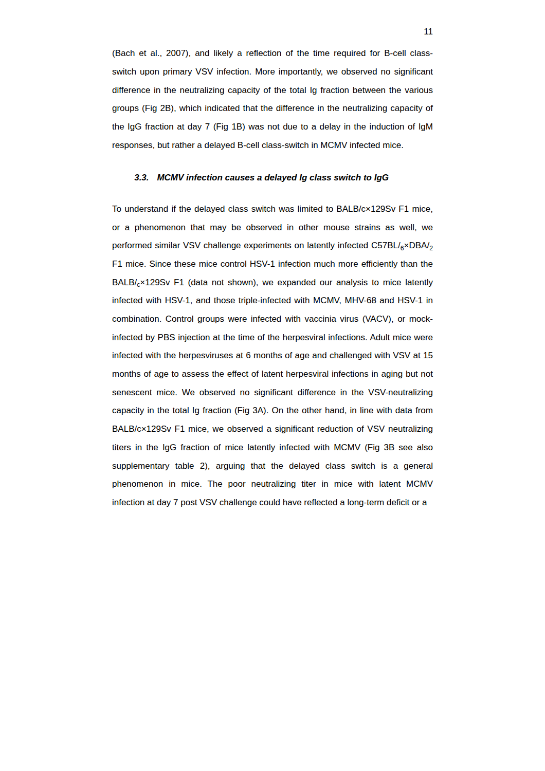11
(Bach et al., 2007), and likely a reflection of the time required for B-cell class-switch upon primary VSV infection. More importantly, we observed no significant difference in the neutralizing capacity of the total Ig fraction between the various groups (Fig 2B), which indicated that the difference in the neutralizing capacity of the IgG fraction at day 7 (Fig 1B) was not due to a delay in the induction of IgM responses, but rather a delayed B-cell class-switch in MCMV infected mice.
3.3. MCMV infection causes a delayed Ig class switch to IgG
To understand if the delayed class switch was limited to BALB/c×129Sv F1 mice, or a phenomenon that may be observed in other mouse strains as well, we performed similar VSV challenge experiments on latently infected C57BL/6×DBA/2 F1 mice. Since these mice control HSV-1 infection much more efficiently than the BALB/c×129Sv F1 (data not shown), we expanded our analysis to mice latently infected with HSV-1, and those triple-infected with MCMV, MHV-68 and HSV-1 in combination. Control groups were infected with vaccinia virus (VACV), or mock-infected by PBS injection at the time of the herpesviral infections. Adult mice were infected with the herpesviruses at 6 months of age and challenged with VSV at 15 months of age to assess the effect of latent herpesviral infections in aging but not senescent mice. We observed no significant difference in the VSV-neutralizing capacity in the total Ig fraction (Fig 3A). On the other hand, in line with data from BALB/c×129Sv F1 mice, we observed a significant reduction of VSV neutralizing titers in the IgG fraction of mice latently infected with MCMV (Fig 3B see also supplementary table 2), arguing that the delayed class switch is a general phenomenon in mice. The poor neutralizing titer in mice with latent MCMV infection at day 7 post VSV challenge could have reflected a long-term deficit or a